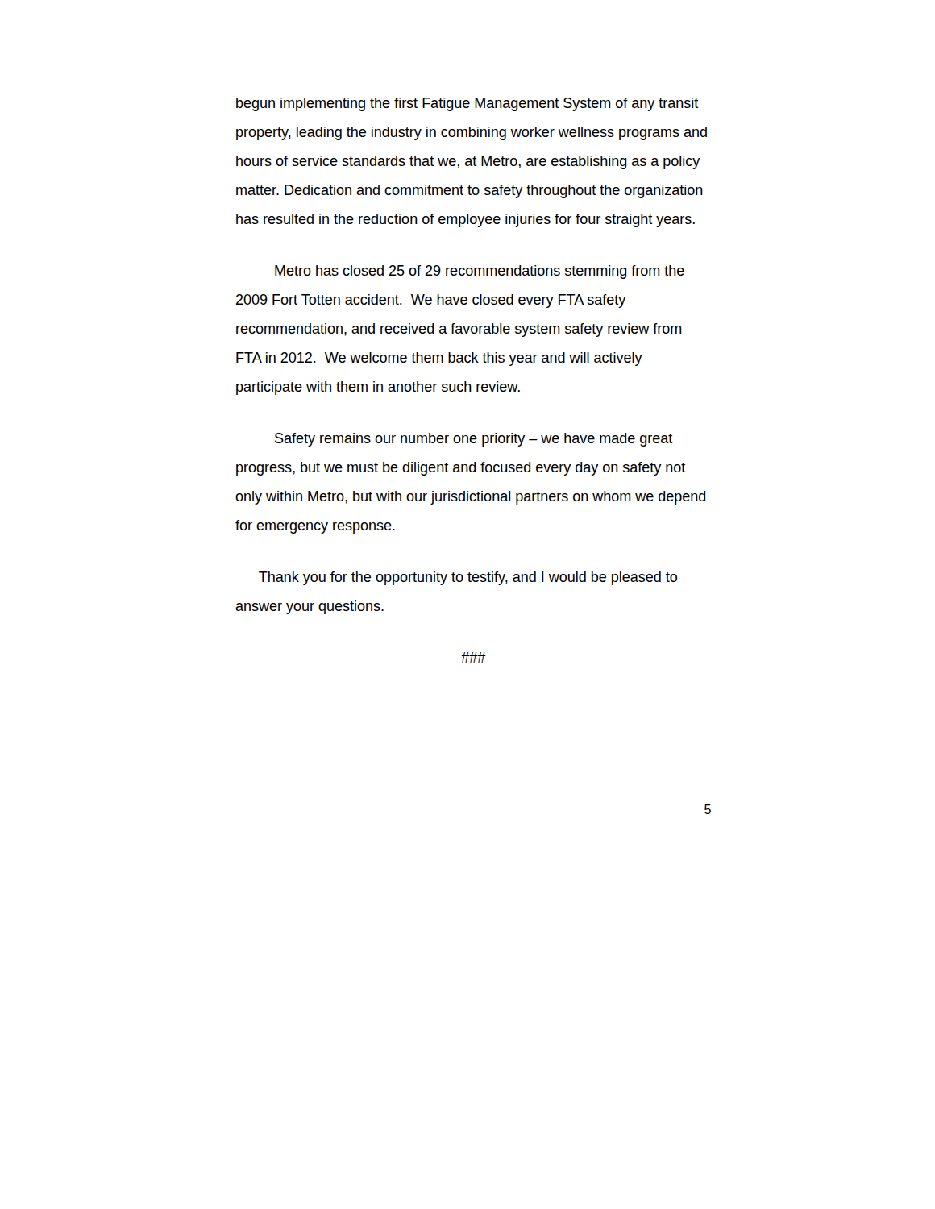begun implementing the first Fatigue Management System of any transit property, leading the industry in combining worker wellness programs and hours of service standards that we, at Metro, are establishing as a policy matter. Dedication and commitment to safety throughout the organization has resulted in the reduction of employee injuries for four straight years.
Metro has closed 25 of 29 recommendations stemming from the 2009 Fort Totten accident. We have closed every FTA safety recommendation, and received a favorable system safety review from FTA in 2012. We welcome them back this year and will actively participate with them in another such review.
Safety remains our number one priority – we have made great progress, but we must be diligent and focused every day on safety not only within Metro, but with our jurisdictional partners on whom we depend for emergency response.
Thank you for the opportunity to testify, and I would be pleased to answer your questions.
###
5